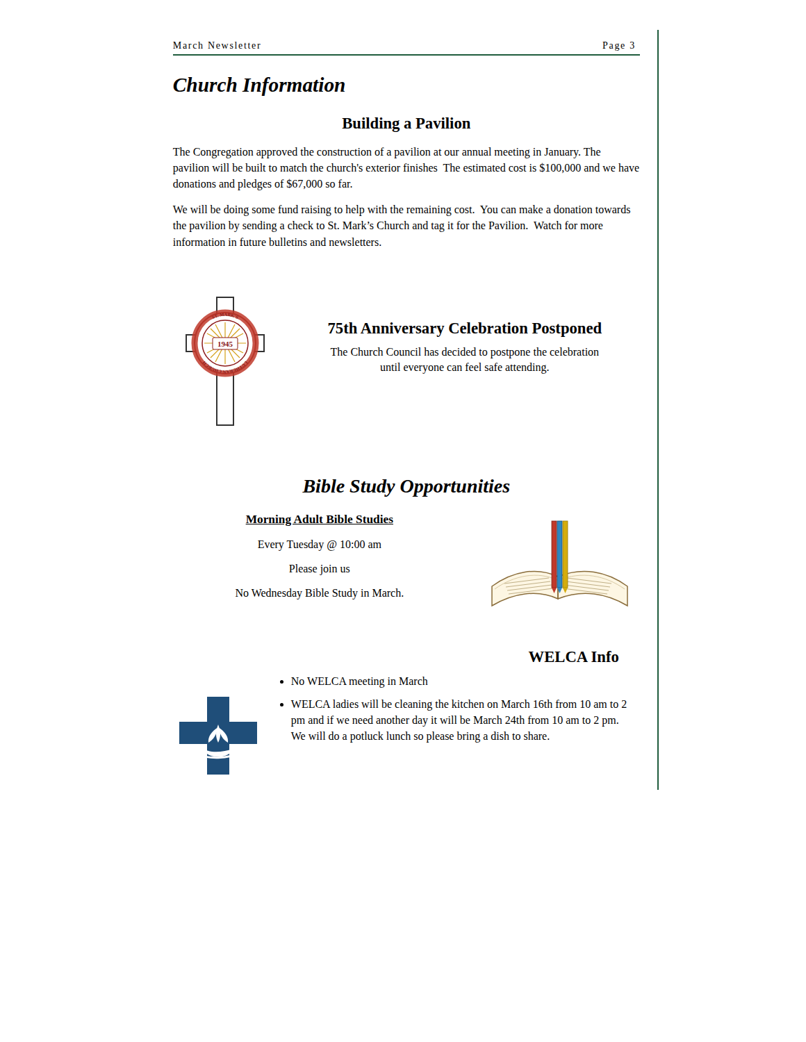March Newsletter
Page 3
Church Information
Building a Pavilion
The Congregation approved the construction of a pavilion at our annual meeting in January. The pavilion will be built to match the church's exterior finishes The estimated cost is $100,000 and we have donations and pledges of $67,000 so far.
We will be doing some fund raising to help with the remaining cost. You can make a donation towards the pavilion by sending a check to St. Mark’s Church and tag it for the Pavilion. Watch for more information in future bulletins and newsletters.
1945 ST. MARK'S LUTHERAN CHURCH
75th Anniversary Celebration Postponed
The Church Council has decided to postpone the celebration
until everyone can feel safe attending.
Bible Study Opportunities
Morning Adult Bible Studies
Every Tuesday @ 10:00 am
Please join us
No Wednesday Bible Study in March.
WELCA Info
No WELCA meeting in March
WELCA ladies will be cleaning the kitchen on March 16th from 10 am to 2 pm and if we need another day it will be March 24th from 10 am to 2 pm.
We will do a potluck lunch so please bring a dish to share.